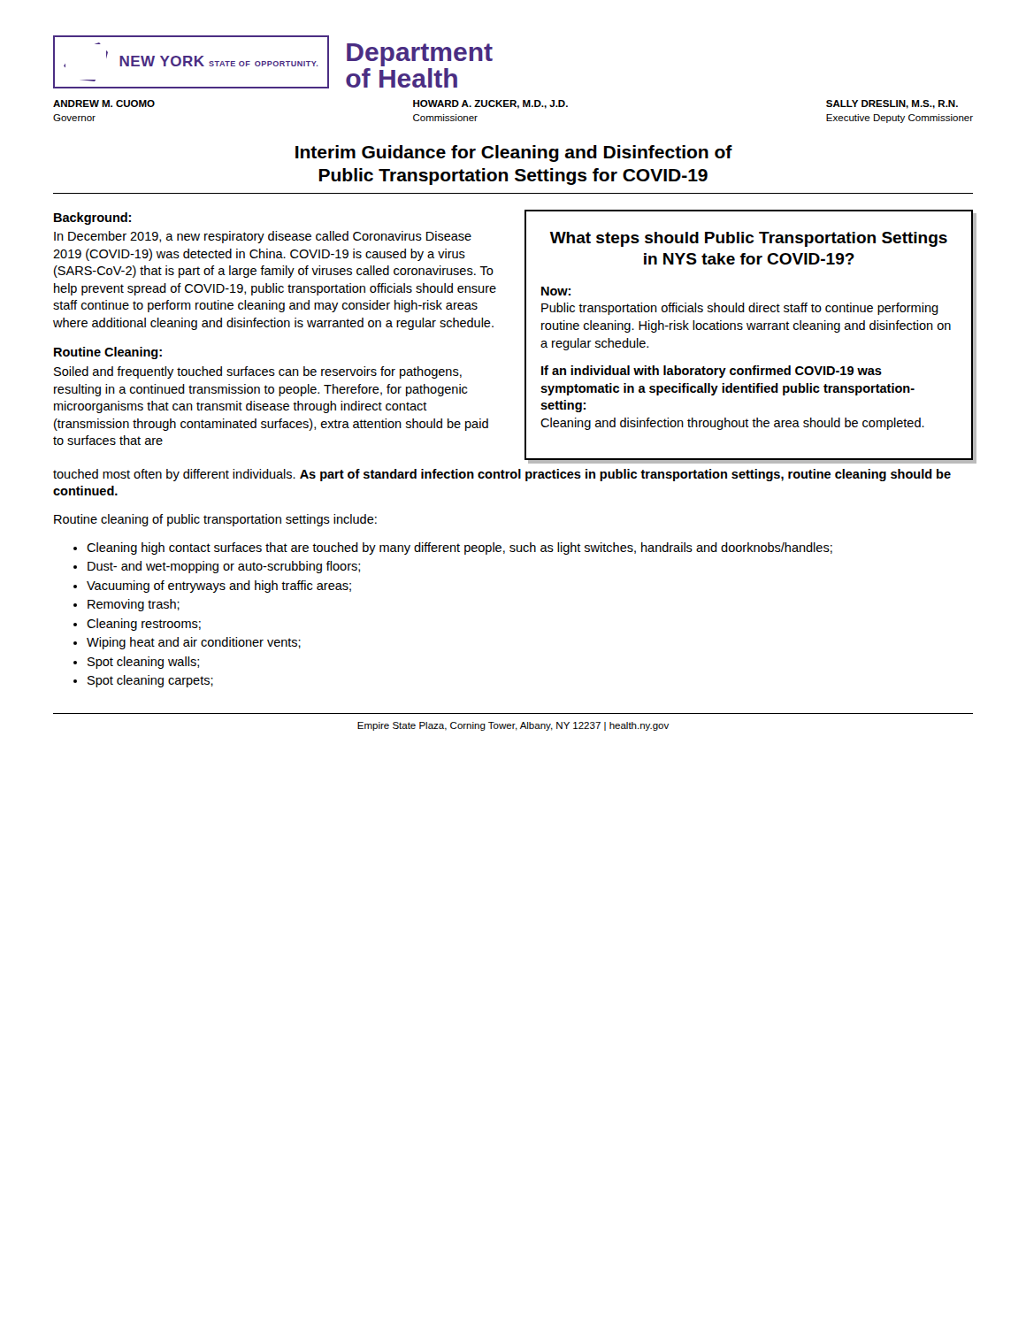NEW YORK STATE OF OPPORTUNITY.
Department
of Health
ANDREW M. CUOMOGovernor
HOWARD A. ZUCKER, M.D., J.D.Commissioner
SALLY DRESLIN, M.S., R.N.Executive Deputy Commissioner
Interim Guidance for Cleaning and Disinfection of
Public Transportation Settings for COVID-19
Background:
In December 2019, a new respiratory disease called Coronavirus Disease 2019 (COVID-19) was detected in China. COVID-19 is caused by a virus (SARS-CoV-2) that is part of a large family of viruses called coronaviruses. To help prevent spread of COVID-19, public transportation officials should ensure staff continue to perform routine cleaning and may consider high-risk areas where additional cleaning and disinfection is warranted on a regular schedule.
Routine Cleaning:
Soiled and frequently touched surfaces can be reservoirs for pathogens, resulting in a continued transmission to people. Therefore, for pathogenic microorganisms that can transmit disease through indirect contact (transmission through contaminated surfaces), extra attention should be paid to surfaces that are
What steps should Public Transportation Settings in NYS take for COVID-19?
Now:
Public transportation officials should direct staff to continue performing routine cleaning. High-risk locations warrant cleaning and disinfection on a regular schedule.
If an individual with laboratory confirmed COVID-19 was symptomatic in a specifically identified public transportation-setting:
Cleaning and disinfection throughout the area should be completed.
touched most often by different individuals. As part of standard infection control practices in public transportation settings, routine cleaning should be continued.
Routine cleaning of public transportation settings include:
Cleaning high contact surfaces that are touched by many different people, such as light switches, handrails and doorknobs/handles;
Dust- and wet-mopping or auto-scrubbing floors;
Vacuuming of entryways and high traffic areas;
Removing trash;
Cleaning restrooms;
Wiping heat and air conditioner vents;
Spot cleaning walls;
Spot cleaning carpets;
Empire State Plaza, Corning Tower, Albany, NY 12237 | health.ny.gov